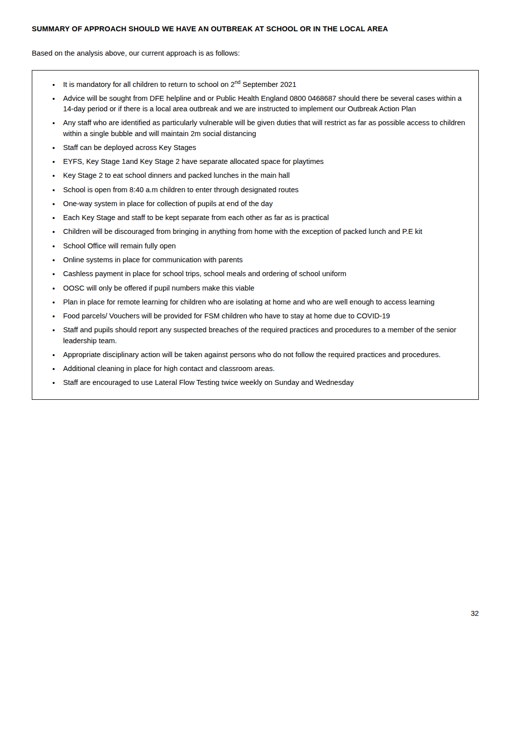Summary of approach should we have an outbreak at school or in the local area
Based on the analysis above, our current approach is as follows:
It is mandatory for all children to return to school on 2nd September 2021
Advice will be sought from DFE helpline and or Public Health England 0800 0468687 should there be several cases within a 14-day period or if there is a local area outbreak and we are instructed to implement our Outbreak Action Plan
Any staff who are identified as particularly vulnerable will be given duties that will restrict as far as possible access to children within a single bubble and will maintain 2m social distancing
Staff can be deployed across Key Stages
EYFS, Key Stage 1and Key Stage 2 have separate allocated space for playtimes
Key Stage 2 to eat school dinners and packed lunches in the main hall
School is open from 8:40 a.m children to enter through designated routes
One-way system in place for collection of pupils at end of the day
Each Key Stage and staff to be kept separate from each other as far as is practical
Children will be discouraged from bringing in anything from home with the exception of packed lunch and P.E kit
School Office will remain fully open
Online systems in place for communication with parents
Cashless payment in place for school trips, school meals and ordering of school uniform
OOSC will only be offered if pupil numbers make this viable
Plan in place for remote learning for children who are isolating at home and who are well enough to access learning
Food parcels/ Vouchers will be provided for FSM children who have to stay at home due to COVID-19
Staff and pupils should report any suspected breaches of the required practices and procedures to a member of the senior leadership team.
Appropriate disciplinary action will be taken against persons who do not follow the required practices and procedures.
Additional cleaning in place for high contact and classroom areas.
Staff are encouraged to use Lateral Flow Testing twice weekly on Sunday and Wednesday
32